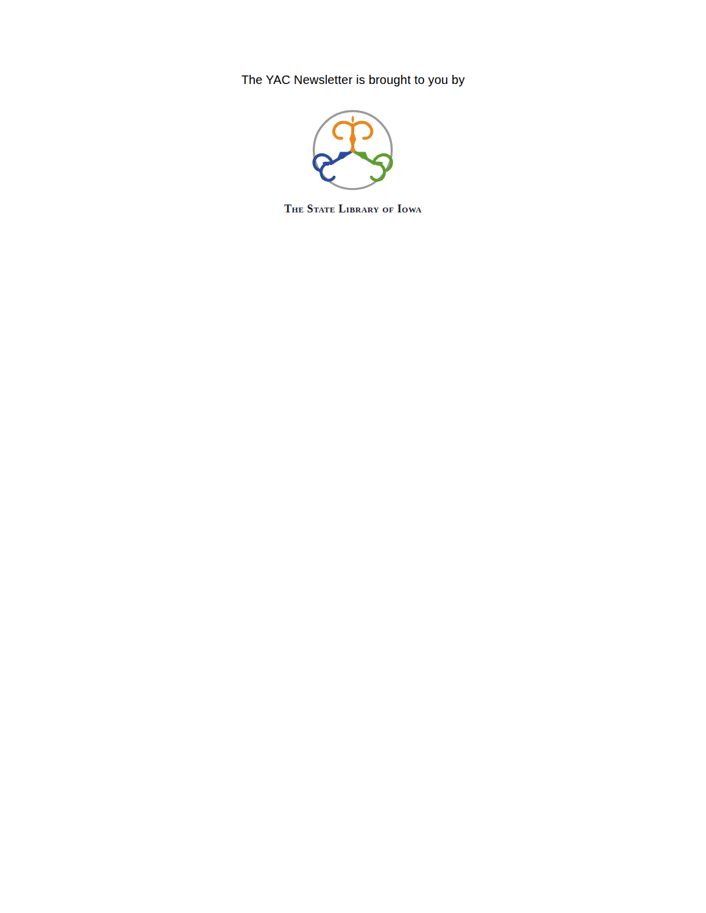The YAC Newsletter is brought to you by
The State Library of Iowa